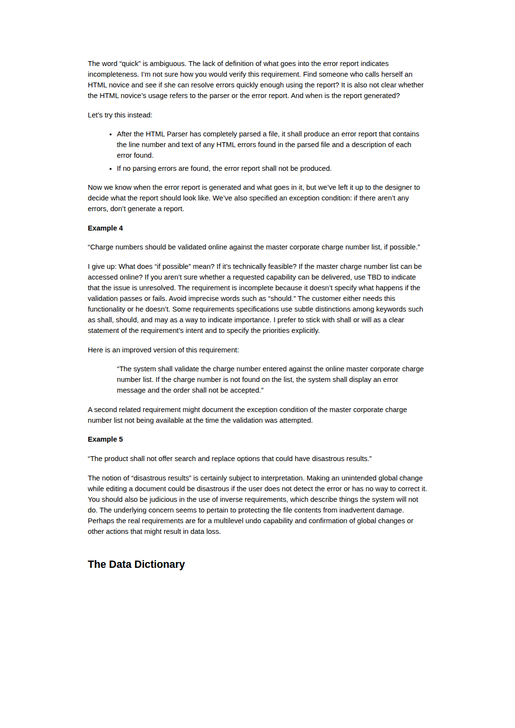The word “quick” is ambiguous. The lack of definition of what goes into the error report indicates incompleteness. I’m not sure how you would verify this requirement. Find someone who calls herself an HTML novice and see if she can resolve errors quickly enough using the report? It is also not clear whether the HTML novice’s usage refers to the parser or the error report. And when is the report generated?
Let’s try this instead:
After the HTML Parser has completely parsed a file, it shall produce an error report that contains the line number and text of any HTML errors found in the parsed file and a description of each error found.
If no parsing errors are found, the error report shall not be produced.
Now we know when the error report is generated and what goes in it, but we’ve left it up to the designer to decide what the report should look like. We’ve also specified an exception condition: if there aren’t any errors, don’t generate a report.
Example 4
“Charge numbers should be validated online against the master corporate charge number list, if possible.”
I give up: What does “if possible” mean? If it’s technically feasible? If the master charge number list can be accessed online? If you aren’t sure whether a requested capability can be delivered, use TBD to indicate that the issue is unresolved. The requirement is incomplete because it doesn’t specify what happens if the validation passes or fails. Avoid imprecise words such as “should.” The customer either needs this functionality or he doesn’t. Some requirements specifications use subtle distinctions among keywords such as shall, should, and may as a way to indicate importance. I prefer to stick with shall or will as a clear statement of the requirement’s intent and to specify the priorities explicitly.
Here is an improved version of this requirement:
“The system shall validate the charge number entered against the online master corporate charge number list. If the charge number is not found on the list, the system shall display an error message and the order shall not be accepted.”
A second related requirement might document the exception condition of the master corporate charge number list not being available at the time the validation was attempted.
Example 5
“The product shall not offer search and replace options that could have disastrous results.”
The notion of “disastrous results” is certainly subject to interpretation. Making an unintended global change while editing a document could be disastrous if the user does not detect the error or has no way to correct it. You should also be judicious in the use of inverse requirements, which describe things the system will not do. The underlying concern seems to pertain to protecting the file contents from inadvertent damage. Perhaps the real requirements are for a multilevel undo capability and confirmation of global changes or other actions that might result in data loss.
The Data Dictionary